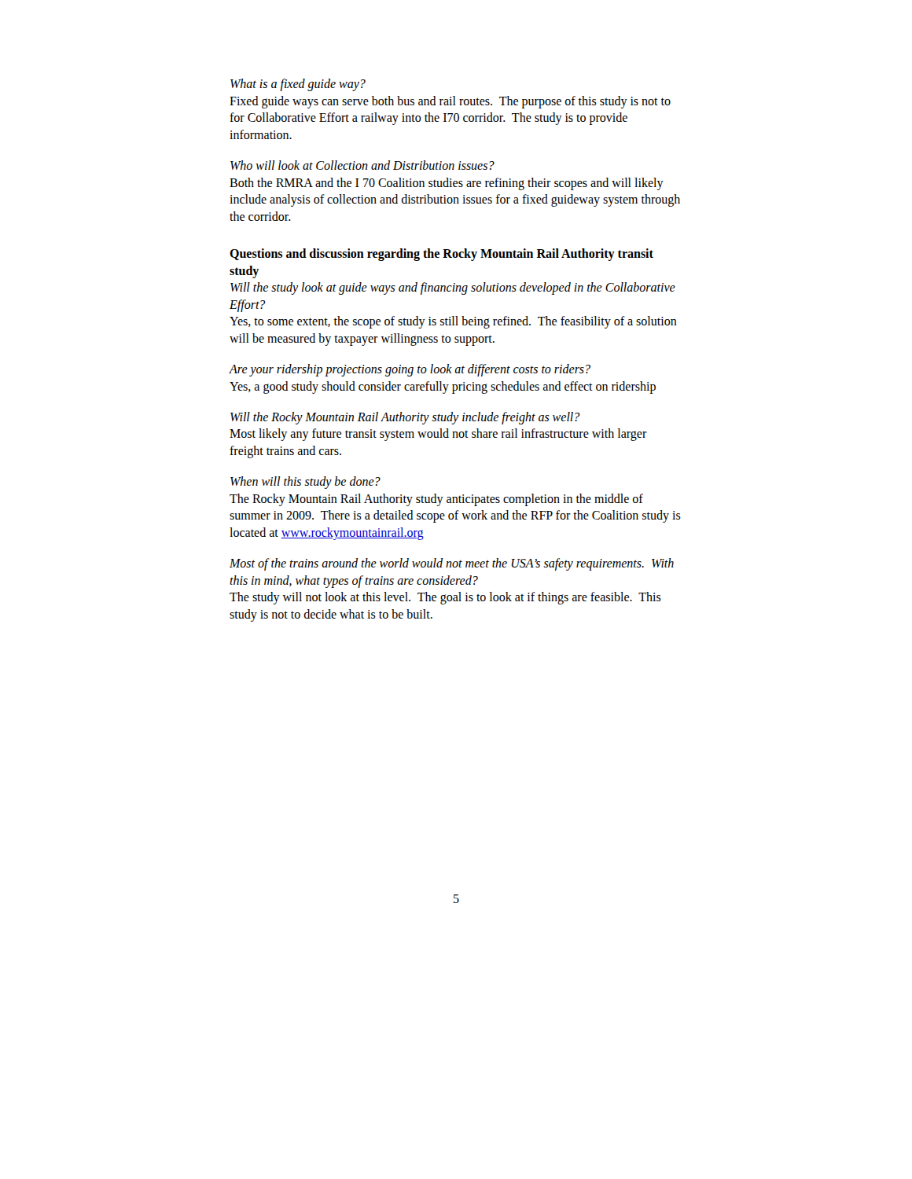What is a fixed guide way?
Fixed guide ways can serve both bus and rail routes. The purpose of this study is not to for Collaborative Effort a railway into the I70 corridor. The study is to provide information.
Who will look at Collection and Distribution issues?
Both the RMRA and the I 70 Coalition studies are refining their scopes and will likely include analysis of collection and distribution issues for a fixed guideway system through the corridor.
Questions and discussion regarding the Rocky Mountain Rail Authority transit study
Will the study look at guide ways and financing solutions developed in the Collaborative Effort?
Yes, to some extent, the scope of study is still being refined. The feasibility of a solution will be measured by taxpayer willingness to support.
Are your ridership projections going to look at different costs to riders?
Yes, a good study should consider carefully pricing schedules and effect on ridership
Will the Rocky Mountain Rail Authority study include freight as well?
Most likely any future transit system would not share rail infrastructure with larger freight trains and cars.
When will this study be done?
The Rocky Mountain Rail Authority study anticipates completion in the middle of summer in 2009. There is a detailed scope of work and the RFP for the Coalition study is located at www.rockymountainrail.org
Most of the trains around the world would not meet the USA’s safety requirements. With this in mind, what types of trains are considered?
The study will not look at this level. The goal is to look at if things are feasible. This study is not to decide what is to be built.
5